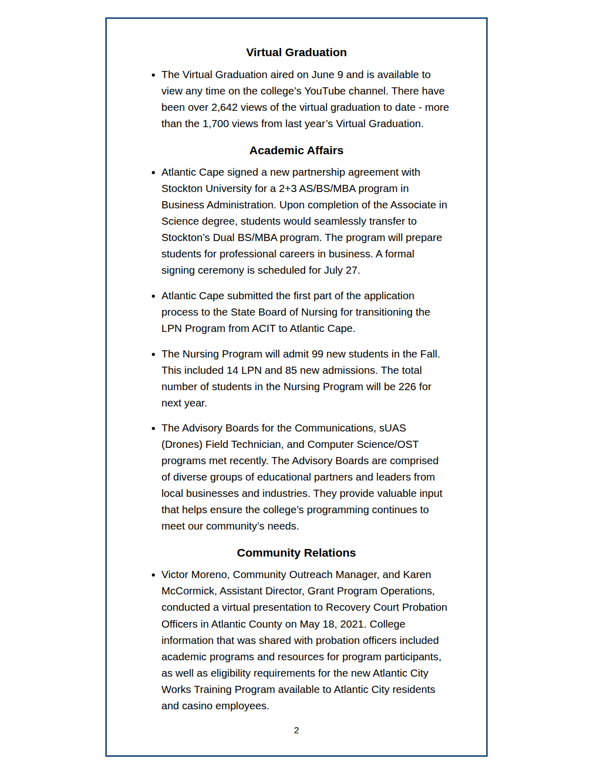Virtual Graduation
The Virtual Graduation aired on June 9 and is available to view any time on the college’s YouTube channel. There have been over 2,642 views of the virtual graduation to date - more than the 1,700 views from last year’s Virtual Graduation.
Academic Affairs
Atlantic Cape signed a new partnership agreement with Stockton University for a 2+3 AS/BS/MBA program in Business Administration. Upon completion of the Associate in Science degree, students would seamlessly transfer to Stockton’s Dual BS/MBA program. The program will prepare students for professional careers in business. A formal signing ceremony is scheduled for July 27.
Atlantic Cape submitted the first part of the application process to the State Board of Nursing for transitioning the LPN Program from ACIT to Atlantic Cape.
The Nursing Program will admit 99 new students in the Fall. This included 14 LPN and 85 new admissions. The total number of students in the Nursing Program will be 226 for next year.
The Advisory Boards for the Communications, sUAS (Drones) Field Technician, and Computer Science/OST programs met recently. The Advisory Boards are comprised of diverse groups of educational partners and leaders from local businesses and industries. They provide valuable input that helps ensure the college’s programming continues to meet our community’s needs.
Community Relations
Victor Moreno, Community Outreach Manager, and Karen McCormick, Assistant Director, Grant Program Operations, conducted a virtual presentation to Recovery Court Probation Officers in Atlantic County on May 18, 2021. College information that was shared with probation officers included academic programs and resources for program participants, as well as eligibility requirements for the new Atlantic City Works Training Program available to Atlantic City residents and casino employees.
2